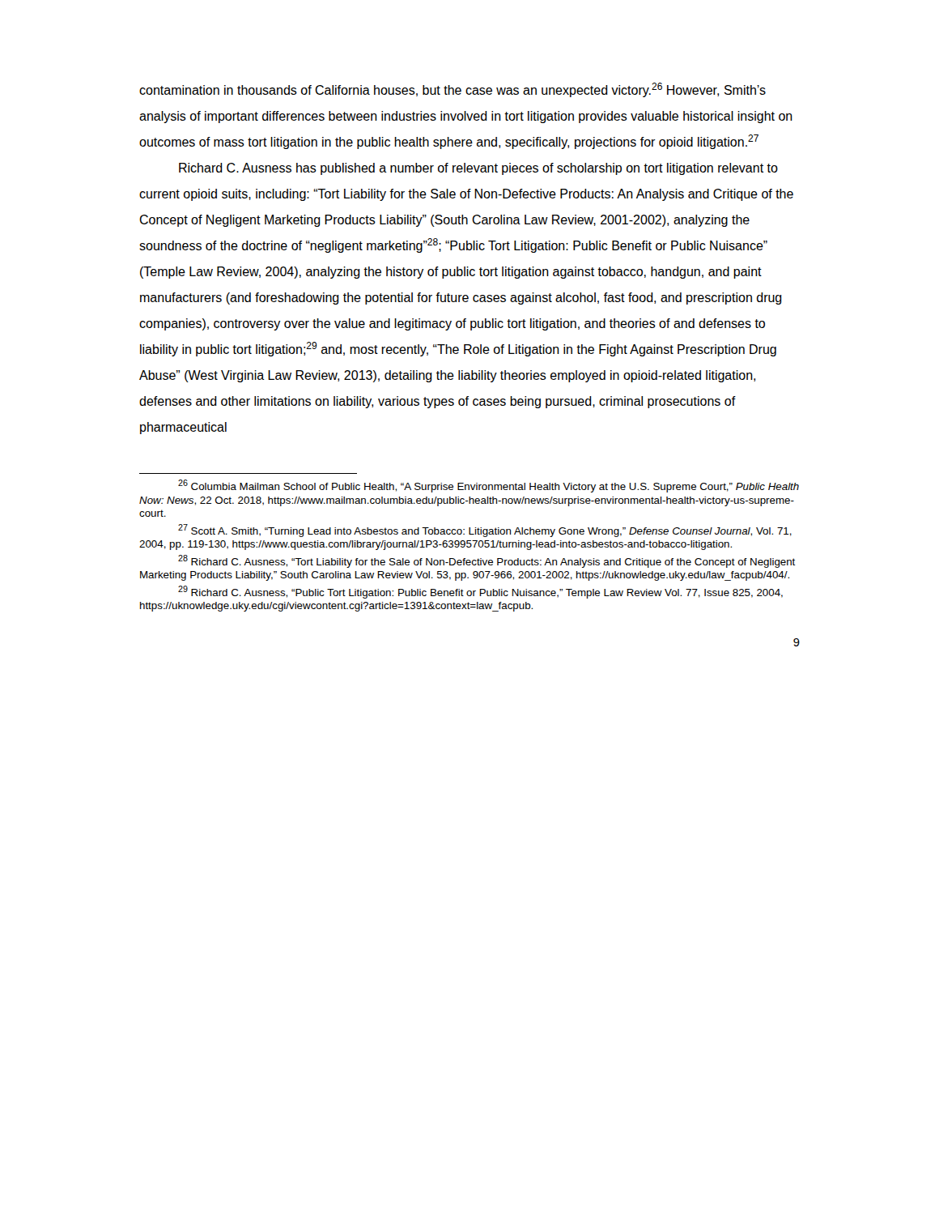contamination in thousands of California houses, but the case was an unexpected victory.26 However, Smith’s analysis of important differences between industries involved in tort litigation provides valuable historical insight on outcomes of mass tort litigation in the public health sphere and, specifically, projections for opioid litigation.27
Richard C. Ausness has published a number of relevant pieces of scholarship on tort litigation relevant to current opioid suits, including: “Tort Liability for the Sale of Non-Defective Products: An Analysis and Critique of the Concept of Negligent Marketing Products Liability” (South Carolina Law Review, 2001-2002), analyzing the soundness of the doctrine of “negligent marketing”28; “Public Tort Litigation: Public Benefit or Public Nuisance” (Temple Law Review, 2004), analyzing the history of public tort litigation against tobacco, handgun, and paint manufacturers (and foreshadowing the potential for future cases against alcohol, fast food, and prescription drug companies), controversy over the value and legitimacy of public tort litigation, and theories of and defenses to liability in public tort litigation;29 and, most recently, “The Role of Litigation in the Fight Against Prescription Drug Abuse” (West Virginia Law Review, 2013), detailing the liability theories employed in opioid-related litigation, defenses and other limitations on liability, various types of cases being pursued, criminal prosecutions of pharmaceutical
26 Columbia Mailman School of Public Health, “A Surprise Environmental Health Victory at the U.S. Supreme Court,” Public Health Now: News, 22 Oct. 2018, https://www.mailman.columbia.edu/public-health-now/news/surprise-environmental-health-victory-us-supreme-court.
27 Scott A. Smith, “Turning Lead into Asbestos and Tobacco: Litigation Alchemy Gone Wrong,” Defense Counsel Journal, Vol. 71, 2004, pp. 119-130, https://www.questia.com/library/journal/1P3-639957051/turning-lead-into-asbestos-and-tobacco-litigation.
28 Richard C. Ausness, “Tort Liability for the Sale of Non-Defective Products: An Analysis and Critique of the Concept of Negligent Marketing Products Liability,” South Carolina Law Review Vol. 53, pp. 907-966, 2001-2002, https://uknowledge.uky.edu/law_facpub/404/.
29 Richard C. Ausness, “Public Tort Litigation: Public Benefit or Public Nuisance,” Temple Law Review Vol. 77, Issue 825, 2004, https://uknowledge.uky.edu/cgi/viewcontent.cgi?article=1391&context=law_facpub.
9